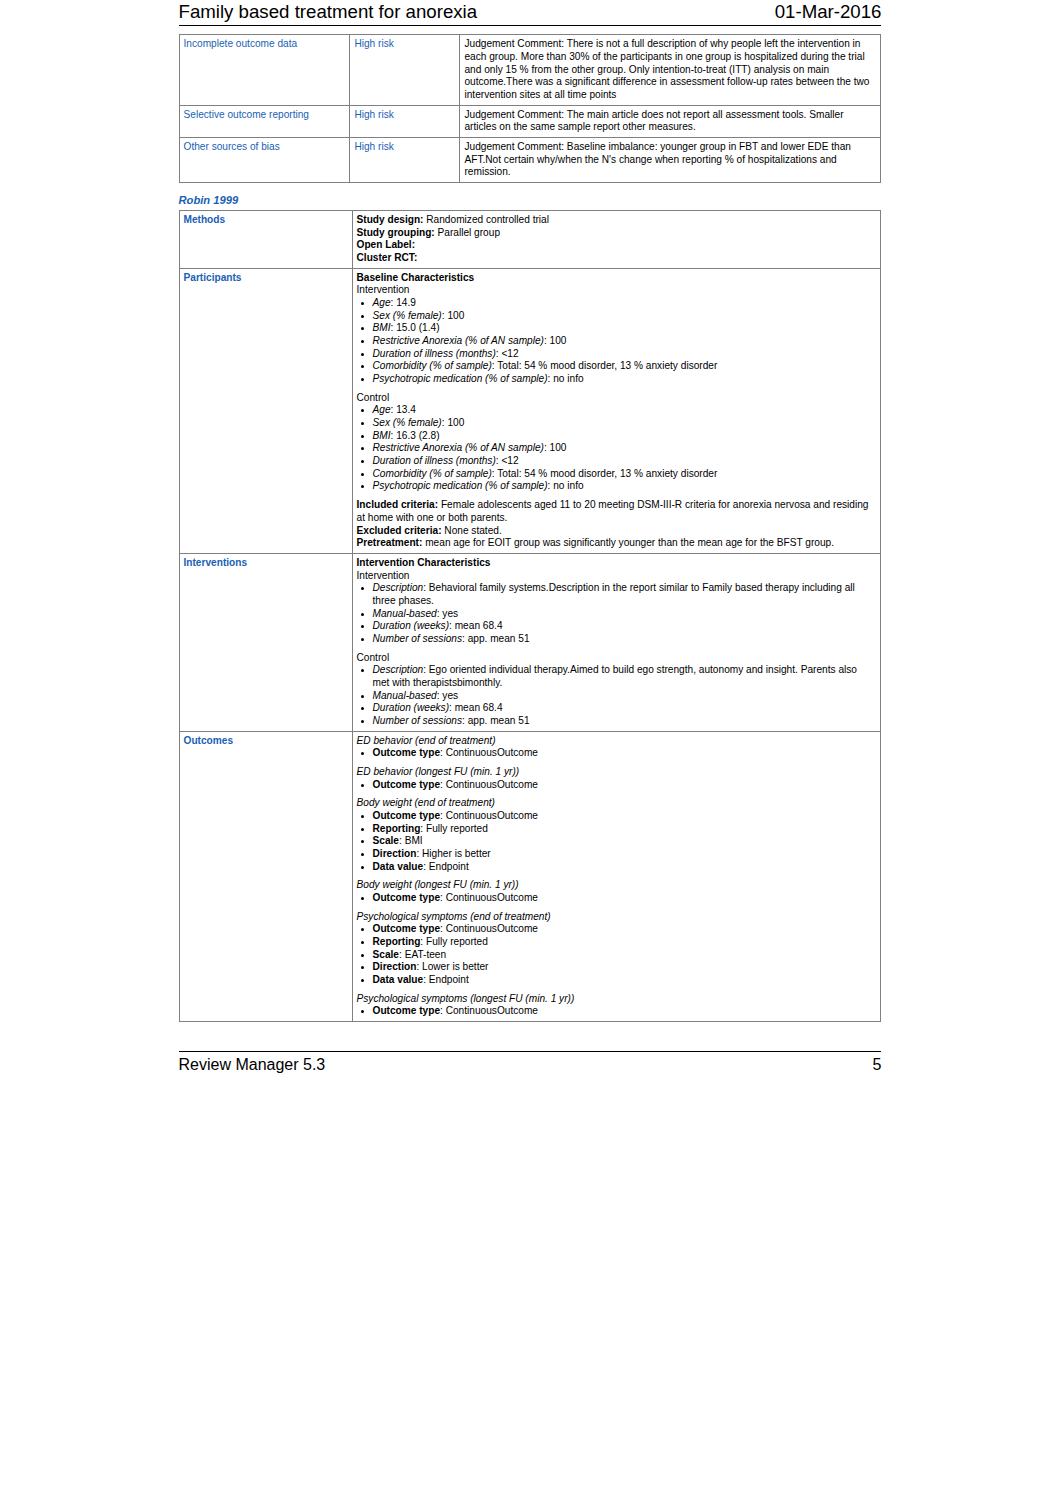Family based treatment for anorexia
01-Mar-2016
| Incomplete outcome data | High risk | Judgement Comment: There is not a full description of why people left the intervention in each group. More than 30% of the participants in one group is hospitalized during the trial and only 15 % from the other group. Only intention-to-treat (ITT) analysis on main outcome.There was a significant difference in assessment follow-up rates between the two intervention sites at all time points |
| Selective outcome reporting | High risk | Judgement Comment: The main article does not report all assessment tools. Smaller articles on the same sample report other measures. |
| Other sources of bias | High risk | Judgement Comment: Baseline imbalance: younger group in FBT and lower EDE than AFT.Not certain why/when the N's change when reporting % of hospitalizations and remission. |
Robin 1999
| Methods | Study design: Randomized controlled trial Study grouping: Parallel group Open Label: Cluster RCT: |
| Participants | Baseline Characteristics Intervention Age : 14.9 Sex (% female) : 100 BMI : 15.0 (1.4) Restrictive Anorexia (% of AN sample) : 100 Duration of illness (months) : <12 Comorbidity (% of sample) : Total: 54 % mood disorder, 13 % anxiety disorder Psychotropic medication (% of sample) : no info Control Age : 13.4 Sex (% female) : 100 BMI : 16.3 (2.8) Restrictive Anorexia (% of AN sample) : 100 Duration of illness (months) : <12 Comorbidity (% of sample) : Total: 54 % mood disorder, 13 % anxiety disorder Psychotropic medication (% of sample) : no info Included criteria: Female adolescents aged 11 to 20 meeting DSM-III-R criteria for anorexia nervosa and residing at home with one or both parents. Excluded criteria: None stated. Pretreatment: mean age for EOIT group was significantly younger than the mean age for the BFST group. |
| Interventions | Intervention Characteristics Intervention Description : Behavioral family systems.Description in the report similar to Family based therapy including all three phases. Manual-based : yes Duration (weeks) : mean 68.4 Number of sessions : app. mean 51 Control Description : Ego oriented individual therapy.Aimed to build ego strength, autonomy and insight. Parents also met with therapistsbimonthly. Manual-based : yes Duration (weeks) : mean 68.4 Number of sessions : app. mean 51 |
| Outcomes | ED behavior (end of treatment) Outcome type : ContinuousOutcome ED behavior (longest FU (min. 1 yr)) Outcome type : ContinuousOutcome Body weight (end of treatment) Outcome type : ContinuousOutcome Reporting : Fully reported Scale : BMI Direction : Higher is better Data value : Endpoint Body weight (longest FU (min. 1 yr)) Outcome type : ContinuousOutcome Psychological symptoms (end of treatment) Outcome type : ContinuousOutcome Reporting : Fully reported Scale : EAT-teen Direction : Lower is better Data value : Endpoint Psychological symptoms (longest FU (min. 1 yr)) Outcome type : ContinuousOutcome |
Review Manager 5.3
5